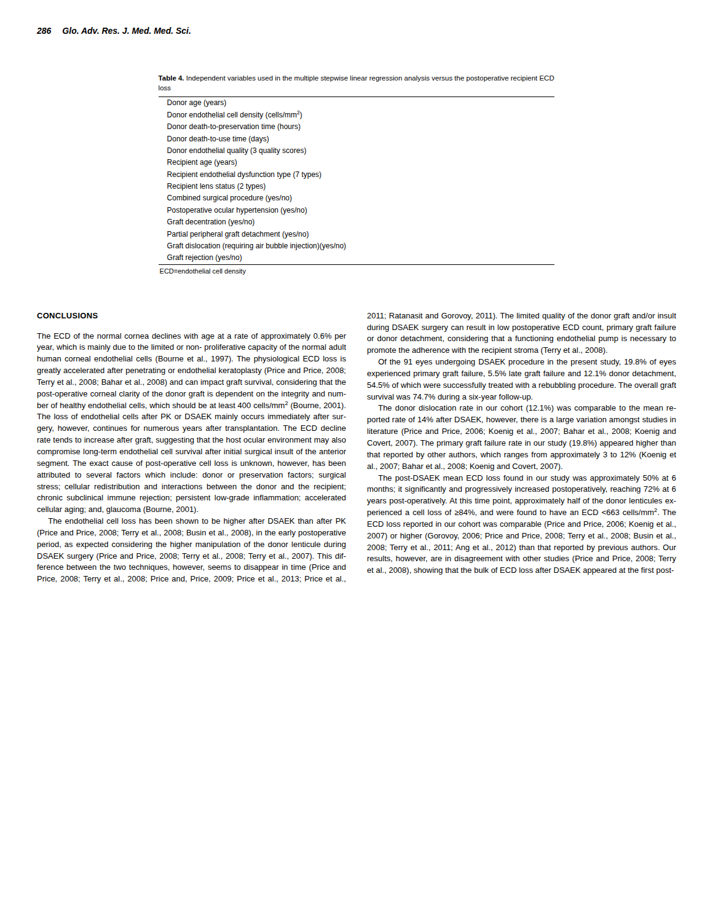286 Glo. Adv. Res. J. Med. Med. Sci.
Table 4. Independent variables used in the multiple stepwise linear regression analysis versus the postoperative recipient ECD loss
| Donor age (years) |
| Donor endothelial cell density (cells/mm 2 ) |
| Donor death-to-preservation time (hours) |
| Donor death-to-use time (days) |
| Donor endothelial quality (3 quality scores) |
| Recipient age (years) |
| Recipient endothelial dysfunction type (7 types) |
| Recipient lens status (2 types) |
| Combined surgical procedure (yes/no) |
| Postoperative ocular hypertension (yes/no) |
| Graft decentration (yes/no) |
| Partial peripheral graft detachment (yes/no) |
| Graft dislocation (requiring air bubble injection)(yes/no) |
| Graft rejection (yes/no) |
ECD=endothelial cell density
CONCLUSIONS
The ECD of the normal cornea declines with age at a rate of approximately 0.6% per year, which is mainly due to the limited or non- proliferative capacity of the normal adult human corneal endothelial cells (Bourne et al., 1997). The physiological ECD loss is greatly accelerated after penetrating or endothelial keratoplasty (Price and Price, 2008; Terry et al., 2008; Bahar et al., 2008) and can impact graft survival, considering that the post-operative corneal clarity of the donor graft is dependent on the integrity and number of healthy endothelial cells, which should be at least 400 cells/mm2 (Bourne, 2001). The loss of endothelial cells after PK or DSAEK mainly occurs immediately after surgery, however, continues for numerous years after transplantation. The ECD decline rate tends to increase after graft, suggesting that the host ocular environment may also compromise long-term endothelial cell survival after initial surgical insult of the anterior segment. The exact cause of post-operative cell loss is unknown, however, has been attributed to several factors which include: donor or preservation factors; surgical stress; cellular redistribution and interactions between the donor and the recipient; chronic subclinical immune rejection; persistent low-grade inflammation; accelerated cellular aging; and, glaucoma (Bourne, 2001).
The endothelial cell loss has been shown to be higher after DSAEK than after PK (Price and Price, 2008; Terry et al., 2008; Busin et al., 2008), in the early postoperative period, as expected considering the higher manipulation of the donor lenticule during DSAEK surgery (Price and Price, 2008; Terry et al., 2008; Terry et al., 2007). This difference between the two techniques, however, seems to disappear in time (Price and Price, 2008; Terry et al., 2008; Price and, Price, 2009; Price et al., 2013; Price et al., 2011; Ratanasit and Gorovoy, 2011). The limited quality of the donor graft and/or insult during DSAEK surgery can result in low postoperative ECD count, primary graft failure or donor detachment, considering that a functioning endothelial pump is necessary to promote the adherence with the recipient stroma (Terry et al., 2008).
Of the 91 eyes undergoing DSAEK procedure in the present study, 19.8% of eyes experienced primary graft failure, 5.5% late graft failure and 12.1% donor detachment, 54.5% of which were successfully treated with a rebubbling procedure. The overall graft survival was 74.7% during a six-year follow-up.
The donor dislocation rate in our cohort (12.1%) was comparable to the mean reported rate of 14% after DSAEK, however, there is a large variation amongst studies in literature (Price and Price, 2006; Koenig et al., 2007; Bahar et al., 2008; Koenig and Covert, 2007). The primary graft failure rate in our study (19.8%) appeared higher than that reported by other authors, which ranges from approximately 3 to 12% (Koenig et al., 2007; Bahar et al., 2008; Koenig and Covert, 2007).
The post-DSAEK mean ECD loss found in our study was approximately 50% at 6 months; it significantly and progressively increased postoperatively, reaching 72% at 6 years post-operatively. At this time point, approximately half of the donor lenticules experienced a cell loss of ≥84%, and were found to have an ECD <663 cells/mm2. The ECD loss reported in our cohort was comparable (Price and Price, 2006; Koenig et al., 2007) or higher (Gorovoy, 2006; Price and Price, 2008; Terry et al., 2008; Busin et al., 2008; Terry et al., 2011; Ang et al., 2012) than that reported by previous authors. Our results, however, are in disagreement with other studies (Price and Price, 2008; Terry et al., 2008), showing that the bulk of ECD loss after DSAEK appeared at the first post-